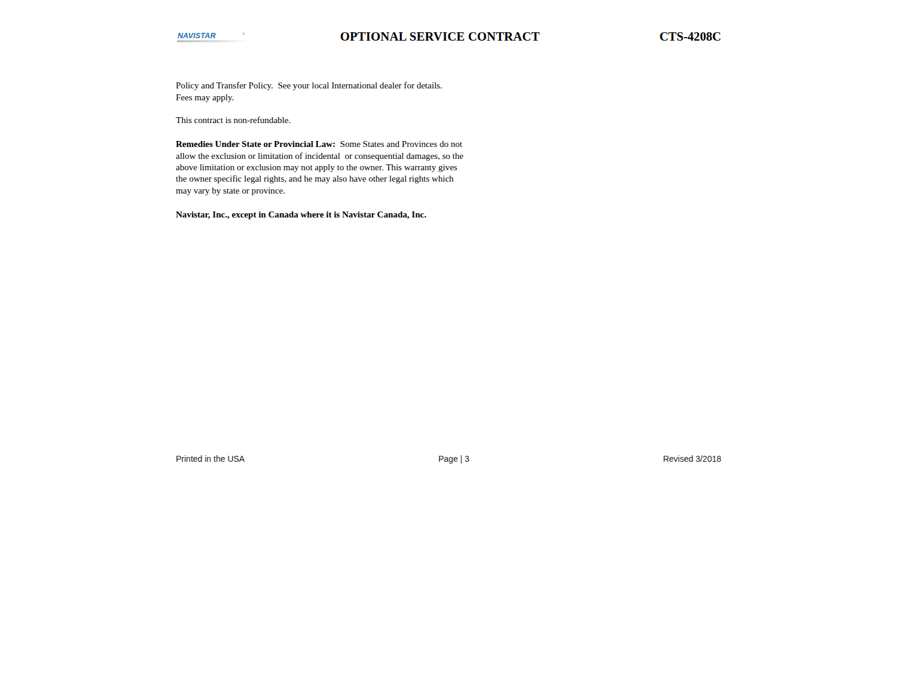NAVISTAR ®
OPTIONAL SERVICE CONTRACT
CTS-4208C
Policy and Transfer Policy. See your local International dealer for details.
Fees may apply.
This contract is non-refundable.
Remedies Under State or Provincial Law: Some States and Provinces do not allow the exclusion or limitation of incidental or consequential damages, so the above limitation or exclusion may not apply to the owner. This warranty gives the owner specific legal rights, and he may also have other legal rights which may vary by state or province.
Navistar, Inc., except in Canada where it is Navistar Canada, Inc.
Printed in the USA
Page | 3
Revised 3/2018